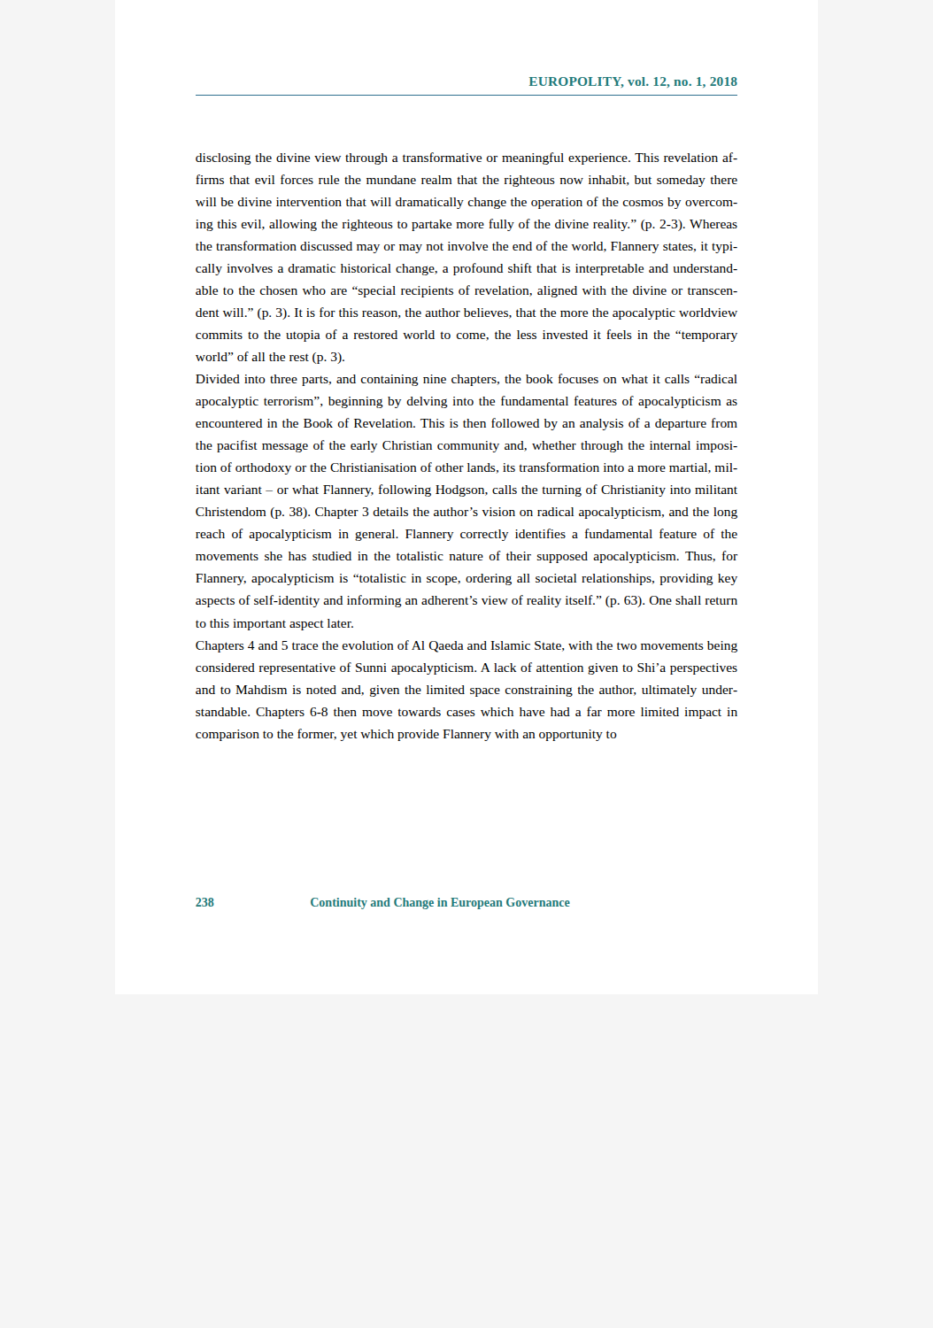EUROPOLITY, vol. 12, no. 1, 2018
disclosing the divine view through a transformative or meaningful experience. This revelation affirms that evil forces rule the mundane realm that the righteous now inhabit, but someday there will be divine intervention that will dramatically change the operation of the cosmos by overcoming this evil, allowing the righteous to partake more fully of the divine reality.” (p. 2-3). Whereas the transformation discussed may or may not involve the end of the world, Flannery states, it typically involves a dramatic historical change, a profound shift that is interpretable and understandable to the chosen who are “special recipients of revelation, aligned with the divine or transcendent will.” (p. 3). It is for this reason, the author believes, that the more the apocalyptic worldview commits to the utopia of a restored world to come, the less invested it feels in the “temporary world” of all the rest (p. 3).
Divided into three parts, and containing nine chapters, the book focuses on what it calls “radical apocalyptic terrorism”, beginning by delving into the fundamental features of apocalypticism as encountered in the Book of Revelation. This is then followed by an analysis of a departure from the pacifist message of the early Christian community and, whether through the internal imposition of orthodoxy or the Christianisation of other lands, its transformation into a more martial, militant variant – or what Flannery, following Hodgson, calls the turning of Christianity into militant Christendom (p. 38). Chapter 3 details the author’s vision on radical apocalypticism, and the long reach of apocalypticism in general. Flannery correctly identifies a fundamental feature of the movements she has studied in the totalistic nature of their supposed apocalypticism. Thus, for Flannery, apocalypticism is “totalistic in scope, ordering all societal relationships, providing key aspects of self-identity and informing an adherent’s view of reality itself.” (p. 63). One shall return to this important aspect later.
Chapters 4 and 5 trace the evolution of Al Qaeda and Islamic State, with the two movements being considered representative of Sunni apocalypticism. A lack of attention given to Shi’a perspectives and to Mahdism is noted and, given the limited space constraining the author, ultimately understandable. Chapters 6-8 then move towards cases which have had a far more limited impact in comparison to the former, yet which provide Flannery with an opportunity to
238 Continuity and Change in European Governance